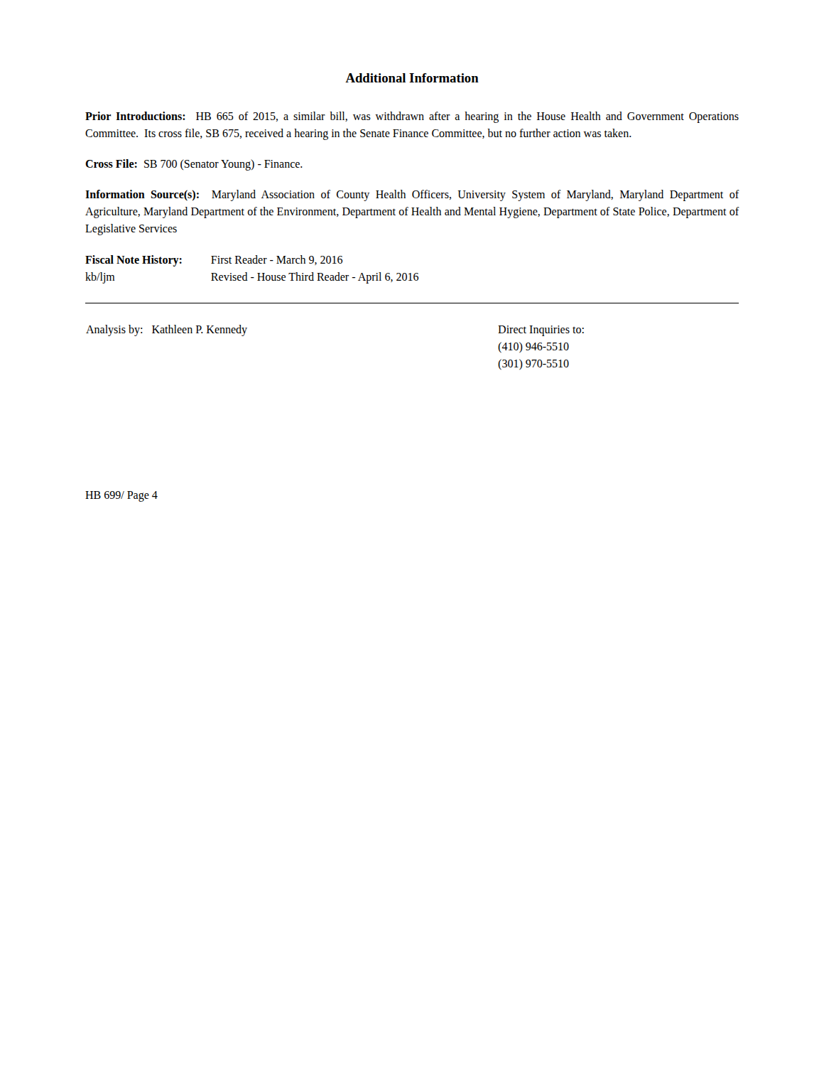Additional Information
Prior Introductions: HB 665 of 2015, a similar bill, was withdrawn after a hearing in the House Health and Government Operations Committee. Its cross file, SB 675, received a hearing in the Senate Finance Committee, but no further action was taken.
Cross File: SB 700 (Senator Young) - Finance.
Information Source(s): Maryland Association of County Health Officers, University System of Maryland, Maryland Department of Agriculture, Maryland Department of the Environment, Department of Health and Mental Hygiene, Department of State Police, Department of Legislative Services
| Fiscal Note History: | First Reader - March 9, 2016 |
| kb/ljm | Revised - House Third Reader - April 6, 2016 |
| Analysis by: Kathleen P. Kennedy | Direct Inquiries to: (410) 946-5510 (301) 970-5510 |
HB 699/ Page 4